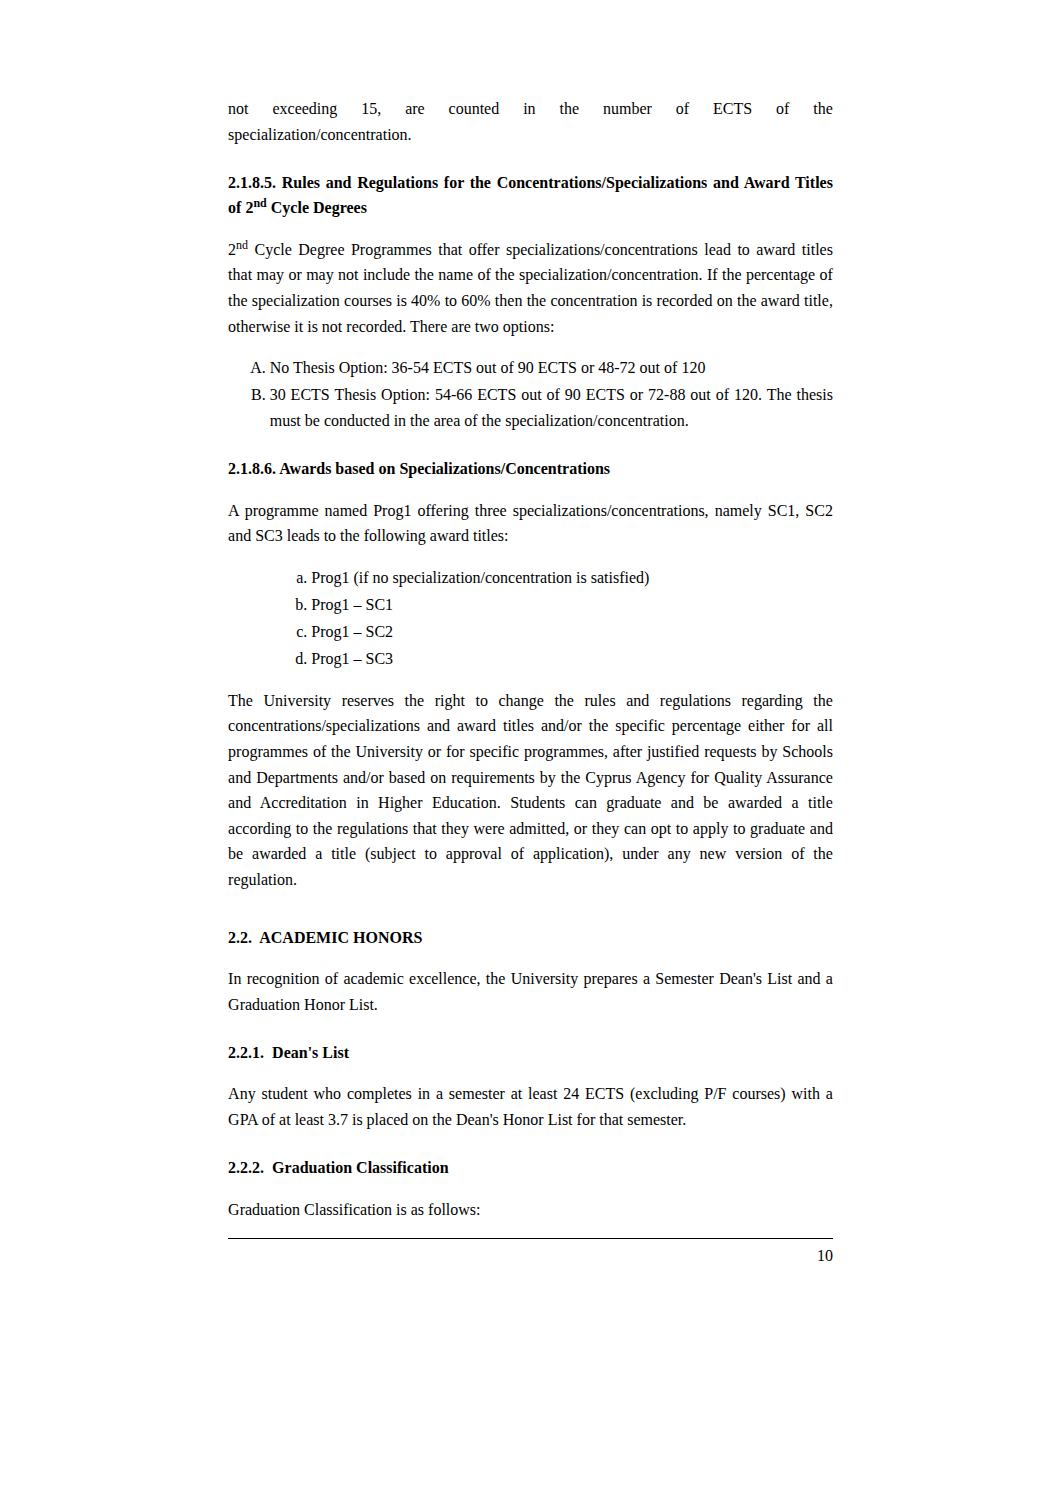not exceeding 15, are counted in the number of ECTS of the
specialization/concentration.
2.1.8.5. Rules and Regulations for the Concentrations/Specializations and Award Titles of 2nd Cycle Degrees
2nd Cycle Degree Programmes that offer specializations/concentrations lead to award titles that may or may not include the name of the specialization/concentration. If the percentage of the specialization courses is 40% to 60% then the concentration is recorded on the award title, otherwise it is not recorded. There are two options:
No Thesis Option: 36-54 ECTS out of 90 ECTS or 48-72 out of 120
30 ECTS Thesis Option: 54-66 ECTS out of 90 ECTS or 72-88 out of 120. The thesis must be conducted in the area of the specialization/concentration.
2.1.8.6. Awards based on Specializations/Concentrations
A programme named Prog1 offering three specializations/concentrations, namely SC1, SC2 and SC3 leads to the following award titles:
Prog1 (if no specialization/concentration is satisfied)
Prog1 – SC1
Prog1 – SC2
Prog1 – SC3
The University reserves the right to change the rules and regulations regarding the concentrations/specializations and award titles and/or the specific percentage either for all programmes of the University or for specific programmes, after justified requests by Schools and Departments and/or based on requirements by the Cyprus Agency for Quality Assurance and Accreditation in Higher Education. Students can graduate and be awarded a title according to the regulations that they were admitted, or they can opt to apply to graduate and be awarded a title (subject to approval of application), under any new version of the regulation.
2.2. ACADEMIC HONORS
In recognition of academic excellence, the University prepares a Semester Dean's List and a Graduation Honor List.
2.2.1. Dean's List
Any student who completes in a semester at least 24 ECTS (excluding P/F courses) with a GPA of at least 3.7 is placed on the Dean's Honor List for that semester.
2.2.2. Graduation Classification
Graduation Classification is as follows:
10